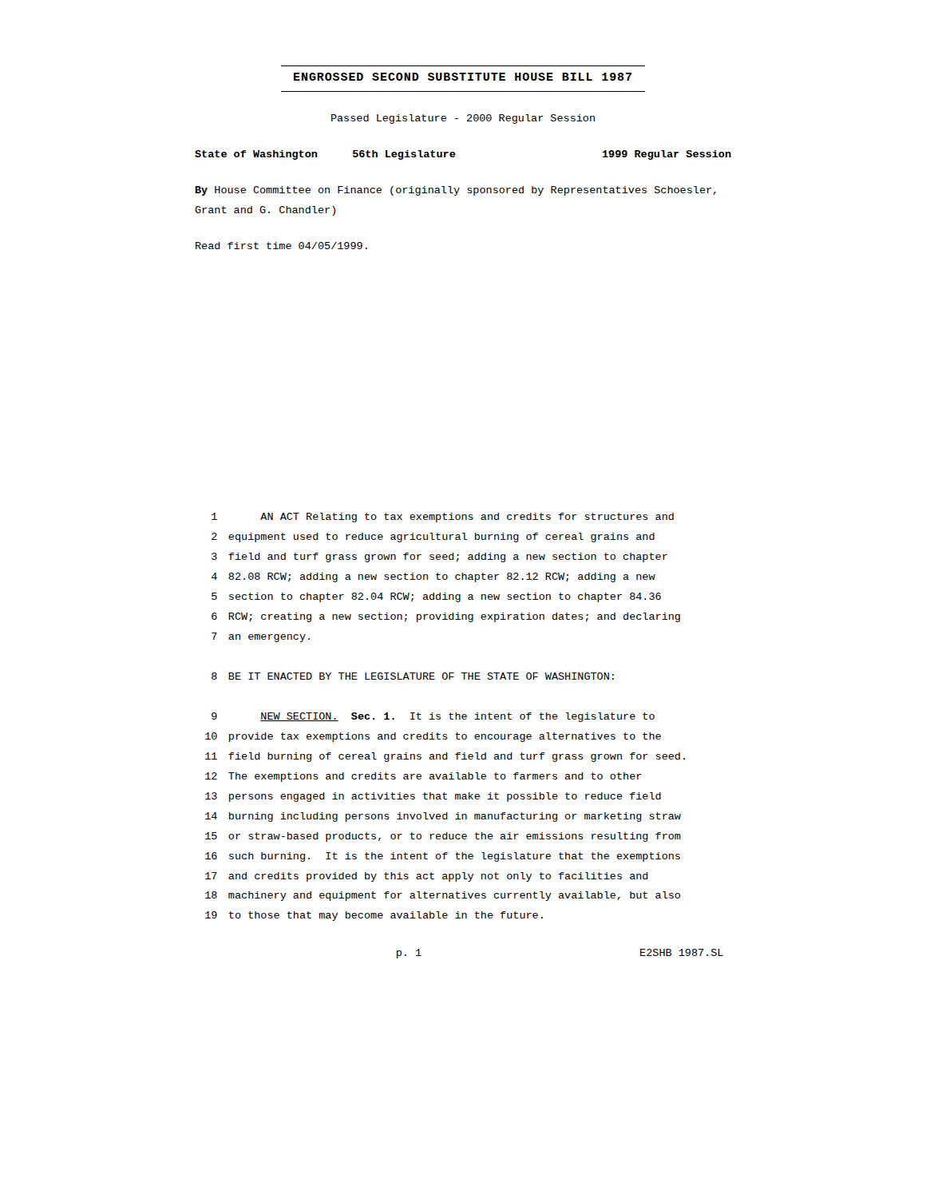ENGROSSED SECOND SUBSTITUTE HOUSE BILL 1987
Passed Legislature - 2000 Regular Session
State of Washington 56th Legislature 1999 Regular Session
By House Committee on Finance (originally sponsored by Representatives Schoesler, Grant and G. Chandler)
Read first time 04/05/1999.
AN ACT Relating to tax exemptions and credits for structures and
equipment used to reduce agricultural burning of cereal grains and
field and turf grass grown for seed; adding a new section to chapter
82.08 RCW; adding a new section to chapter 82.12 RCW; adding a new
section to chapter 82.04 RCW; adding a new section to chapter 84.36
RCW; creating a new section; providing expiration dates; and declaring
an emergency.
BE IT ENACTED BY THE LEGISLATURE OF THE STATE OF WASHINGTON:
NEW SECTION. Sec. 1. It is the intent of the legislature to
provide tax exemptions and credits to encourage alternatives to the
field burning of cereal grains and field and turf grass grown for seed.
The exemptions and credits are available to farmers and to other
persons engaged in activities that make it possible to reduce field
burning including persons involved in manufacturing or marketing straw
or straw-based products, or to reduce the air emissions resulting from
such burning. It is the intent of the legislature that the exemptions
and credits provided by this act apply not only to facilities and
machinery and equipment for alternatives currently available, but also
to those that may become available in the future.
p. 1 E2SHB 1987.SL